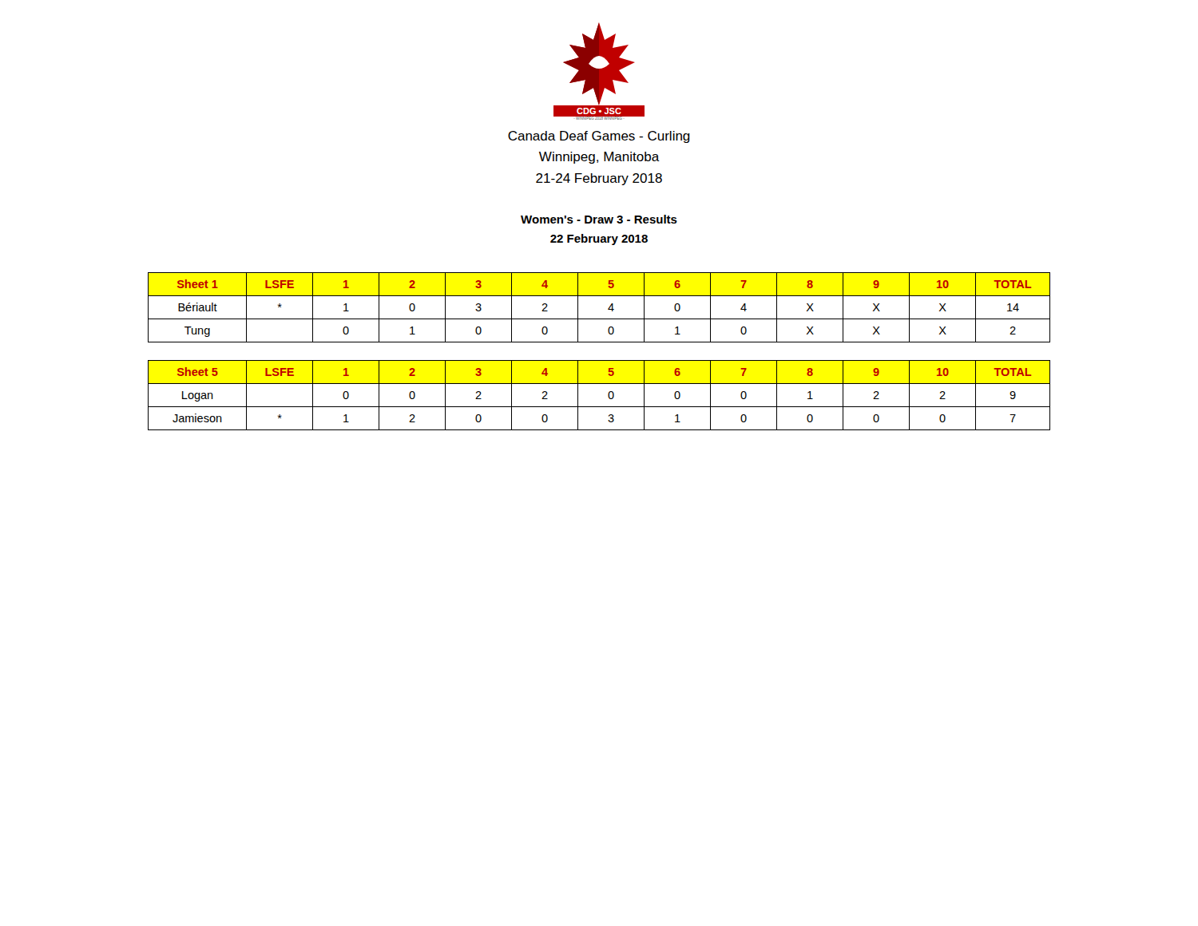CDG • JSC - WINNIPEG 2018 WINNIPEG -
Canada Deaf Games - Curling
Winnipeg, Manitoba
21-24 February 2018
Women's - Draw 3 - Results
22 February 2018
| Sheet 1 | LSFE | 1 | 2 | 3 | 4 | 5 | 6 | 7 | 8 | 9 | 10 | TOTAL |
| --- | --- | --- | --- | --- | --- | --- | --- | --- | --- | --- | --- | --- |
| Bériault | * | 1 | 0 | 3 | 2 | 4 | 0 | 4 | X | X | X | 14 |
| Tung | | 0 | 1 | 0 | 0 | 0 | 1 | 0 | X | X | X | 2 |
| Sheet 5 | LSFE | 1 | 2 | 3 | 4 | 5 | 6 | 7 | 8 | 9 | 10 | TOTAL |
| --- | --- | --- | --- | --- | --- | --- | --- | --- | --- | --- | --- | --- |
| Logan | | 0 | 0 | 2 | 2 | 0 | 0 | 0 | 1 | 2 | 2 | 9 |
| Jamieson | * | 1 | 2 | 0 | 0 | 3 | 1 | 0 | 0 | 0 | 0 | 7 |